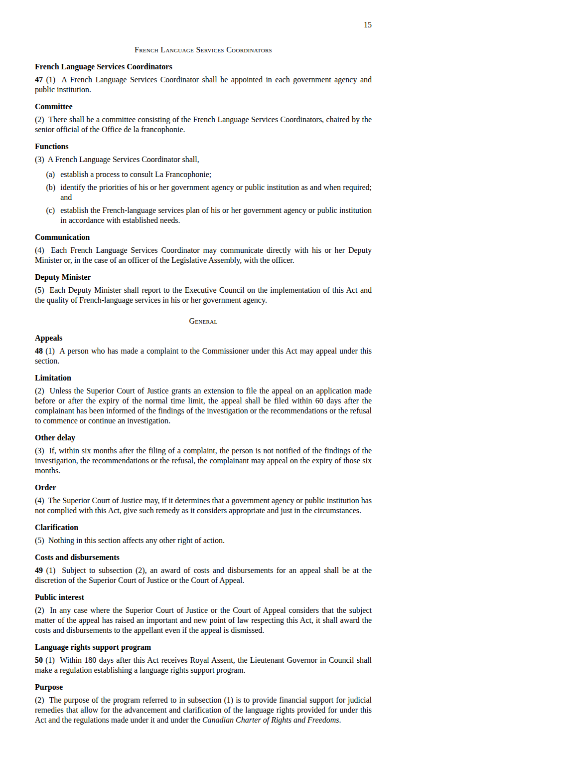15
French Language Services Coordinators
French Language Services Coordinators
47 (1) A French Language Services Coordinator shall be appointed in each government agency and public institution.
Committee
(2) There shall be a committee consisting of the French Language Services Coordinators, chaired by the senior official of the Office de la francophonie.
Functions
(3) A French Language Services Coordinator shall,
(a) establish a process to consult La Francophonie;
(b) identify the priorities of his or her government agency or public institution as and when required; and
(c) establish the French-language services plan of his or her government agency or public institution in accordance with established needs.
Communication
(4) Each French Language Services Coordinator may communicate directly with his or her Deputy Minister or, in the case of an officer of the Legislative Assembly, with the officer.
Deputy Minister
(5) Each Deputy Minister shall report to the Executive Council on the implementation of this Act and the quality of French-language services in his or her government agency.
General
Appeals
48 (1) A person who has made a complaint to the Commissioner under this Act may appeal under this section.
Limitation
(2) Unless the Superior Court of Justice grants an extension to file the appeal on an application made before or after the expiry of the normal time limit, the appeal shall be filed within 60 days after the complainant has been informed of the findings of the investigation or the recommendations or the refusal to commence or continue an investigation.
Other delay
(3) If, within six months after the filing of a complaint, the person is not notified of the findings of the investigation, the recommendations or the refusal, the complainant may appeal on the expiry of those six months.
Order
(4) The Superior Court of Justice may, if it determines that a government agency or public institution has not complied with this Act, give such remedy as it considers appropriate and just in the circumstances.
Clarification
(5) Nothing in this section affects any other right of action.
Costs and disbursements
49 (1) Subject to subsection (2), an award of costs and disbursements for an appeal shall be at the discretion of the Superior Court of Justice or the Court of Appeal.
Public interest
(2) In any case where the Superior Court of Justice or the Court of Appeal considers that the subject matter of the appeal has raised an important and new point of law respecting this Act, it shall award the costs and disbursements to the appellant even if the appeal is dismissed.
Language rights support program
50 (1) Within 180 days after this Act receives Royal Assent, the Lieutenant Governor in Council shall make a regulation establishing a language rights support program.
Purpose
(2) The purpose of the program referred to in subsection (1) is to provide financial support for judicial remedies that allow for the advancement and clarification of the language rights provided for under this Act and the regulations made under it and under the Canadian Charter of Rights and Freedoms.